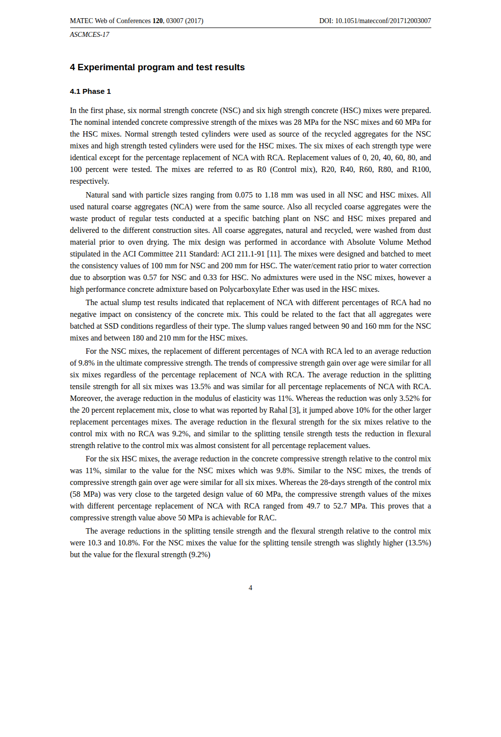MATEC Web of Conferences 120, 03007 (2017)
DOI: 10.1051/matecconf/201712003007
ASCMCES-17
4 Experimental program and test results
4.1 Phase 1
In the first phase, six normal strength concrete (NSC) and six high strength concrete (HSC) mixes were prepared. The nominal intended concrete compressive strength of the mixes was 28 MPa for the NSC mixes and 60 MPa for the HSC mixes. Normal strength tested cylinders were used as source of the recycled aggregates for the NSC mixes and high strength tested cylinders were used for the HSC mixes. The six mixes of each strength type were identical except for the percentage replacement of NCA with RCA. Replacement values of 0, 20, 40, 60, 80, and 100 percent were tested. The mixes are referred to as R0 (Control mix), R20, R40, R60, R80, and R100, respectively.
Natural sand with particle sizes ranging from 0.075 to 1.18 mm was used in all NSC and HSC mixes. All used natural coarse aggregates (NCA) were from the same source. Also all recycled coarse aggregates were the waste product of regular tests conducted at a specific batching plant on NSC and HSC mixes prepared and delivered to the different construction sites. All coarse aggregates, natural and recycled, were washed from dust material prior to oven drying. The mix design was performed in accordance with Absolute Volume Method stipulated in the ACI Committee 211 Standard: ACI 211.1-91 [11]. The mixes were designed and batched to meet the consistency values of 100 mm for NSC and 200 mm for HSC. The water/cement ratio prior to water correction due to absorption was 0.57 for NSC and 0.33 for HSC. No admixtures were used in the NSC mixes, however a high performance concrete admixture based on Polycarboxylate Ether was used in the HSC mixes.
The actual slump test results indicated that replacement of NCA with different percentages of RCA had no negative impact on consistency of the concrete mix. This could be related to the fact that all aggregates were batched at SSD conditions regardless of their type. The slump values ranged between 90 and 160 mm for the NSC mixes and between 180 and 210 mm for the HSC mixes.
For the NSC mixes, the replacement of different percentages of NCA with RCA led to an average reduction of 9.8% in the ultimate compressive strength. The trends of compressive strength gain over age were similar for all six mixes regardless of the percentage replacement of NCA with RCA. The average reduction in the splitting tensile strength for all six mixes was 13.5% and was similar for all percentage replacements of NCA with RCA. Moreover, the average reduction in the modulus of elasticity was 11%. Whereas the reduction was only 3.52% for the 20 percent replacement mix, close to what was reported by Rahal [3], it jumped above 10% for the other larger replacement percentages mixes. The average reduction in the flexural strength for the six mixes relative to the control mix with no RCA was 9.2%, and similar to the splitting tensile strength tests the reduction in flexural strength relative to the control mix was almost consistent for all percentage replacement values.
For the six HSC mixes, the average reduction in the concrete compressive strength relative to the control mix was 11%, similar to the value for the NSC mixes which was 9.8%. Similar to the NSC mixes, the trends of compressive strength gain over age were similar for all six mixes. Whereas the 28-days strength of the control mix (58 MPa) was very close to the targeted design value of 60 MPa, the compressive strength values of the mixes with different percentage replacement of NCA with RCA ranged from 49.7 to 52.7 MPa. This proves that a compressive strength value above 50 MPa is achievable for RAC.
The average reductions in the splitting tensile strength and the flexural strength relative to the control mix were 10.3 and 10.8%. For the NSC mixes the value for the splitting tensile strength was slightly higher (13.5%) but the value for the flexural strength (9.2%)
4